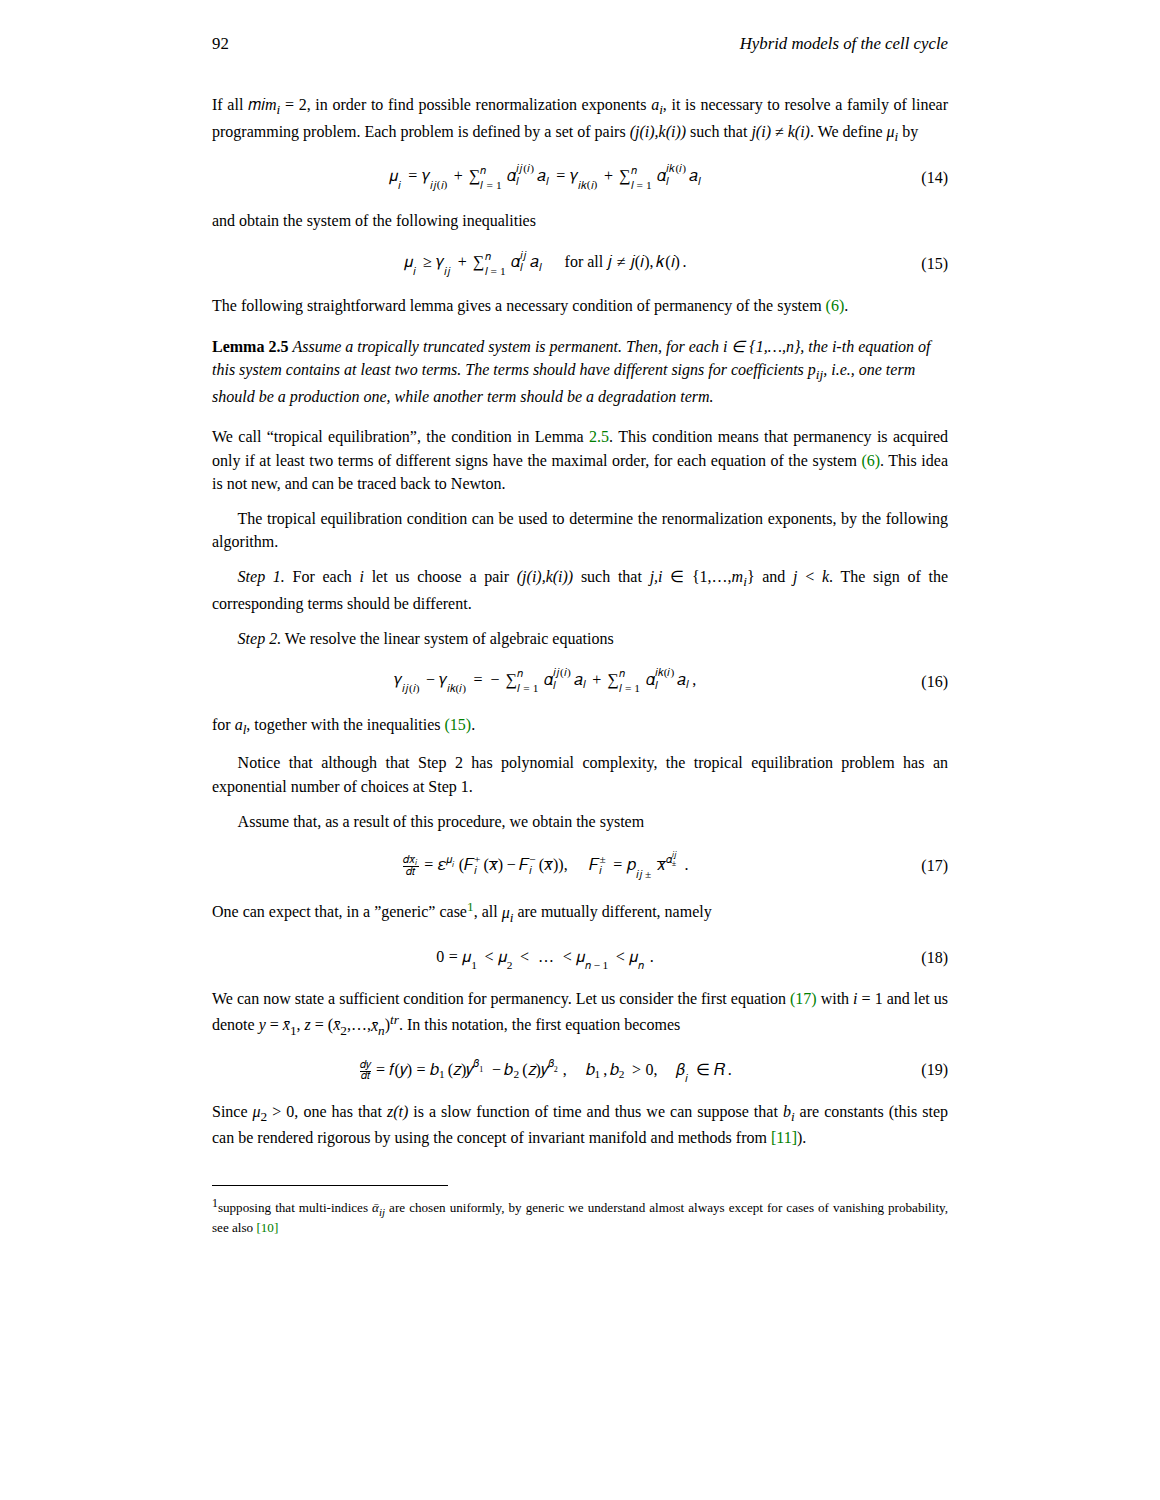92 Hybrid models of the cell cycle
If all mimi = 2, in order to find possible renormalization exponents ai, it is necessary to resolve a family of linear programming problem. Each problem is defined by a set of pairs (j(i),k(i)) such that j(i) ≠ k(i). We define μi by
μi = γij(i) + ∑l=1n αlij(i) al = γik(i) + ∑l=1n αlik(i) al (14)
and obtain the system of the following inequalities
μi ≥ γij + ∑l=1n αlij al for all j≠j(i),k(i). (15)
The following straightforward lemma gives a necessary condition of permanency of the system (6).
Lemma 2.5 Assume a tropically truncated system is permanent. Then, for each i ∈ {1,…,n}, the i-th equation of this system contains at least two terms. The terms should have different signs for coefficients pij, i.e., one term should be a production one, while another term should be a degradation term.
We call “tropical equilibration”, the condition in Lemma 2.5. This condition means that permanency is acquired only if at least two terms of different signs have the maximal order, for each equation of the system (6). This idea is not new, and can be traced back to Newton.
The tropical equilibration condition can be used to determine the renormalization exponents, by the following algorithm.
Step 1. For each i let us choose a pair (j(i),k(i)) such that j,i ∈ {1,…,mi} and j < k. The sign of the corresponding terms should be different.
Step 2. We resolve the linear system of algebraic equations
γij(i) − γik(i) = − ∑l=1n αlij(i) al + ∑l=1n αlik(i) al , (16)
for al, together with the inequalities (15).
Notice that although that Step 2 has polynomial complexity, the tropical equilibration problem has an exponential number of choices at Step 1.
Assume that, as a result of this procedure, we obtain the system
dx¯i dt = εμi ( Fi+ (x¯) − Fi− (x¯) ) , Fi± = pij± x¯α±ij . (17)
One can expect that, in a ”generic” case1, all μi are mutually different, namely
0=μ1 <μ2 <… <μn−1 <μn . (18)
We can now state a sufficient condition for permanency. Let us consider the first equation (17) with i = 1 and let us denote y = x̄1, z = (x̄2,…,x̄n)tr. In this notation, the first equation becomes
dydt = f(y) = b1(z) yβ1 − b2(z) yβ2 , b1,b2>0 , βi∈R. (19)
Since μ2 > 0, one has that z(t) is a slow function of time and thus we can suppose that bi are constants (this step can be rendered rigorous by using the concept of invariant manifold and methods from [11]).
1supposing that multi-indices ᾱij are chosen uniformly, by generic we understand almost always except for cases of vanishing probability, see also [10]